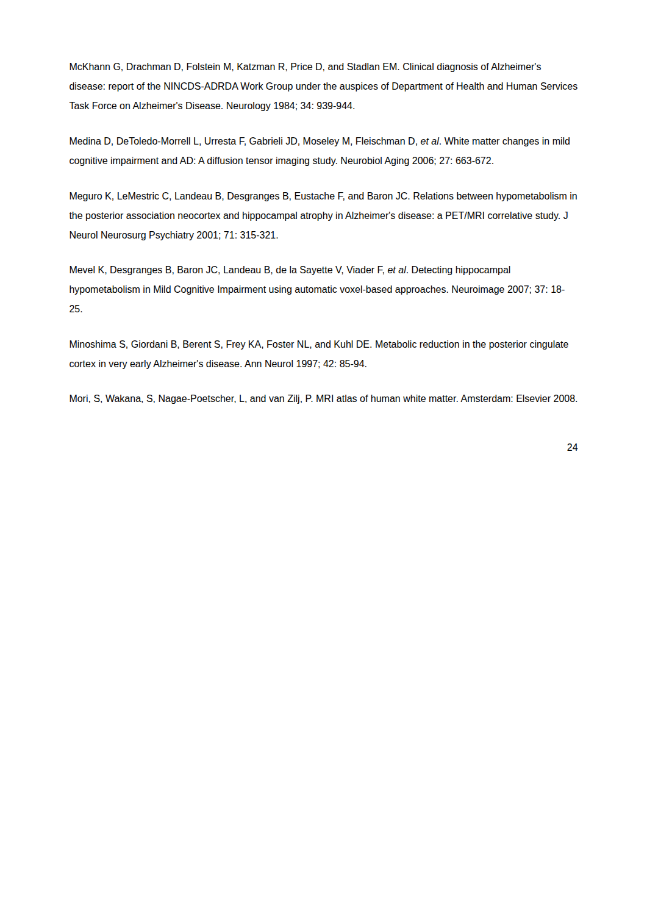McKhann G, Drachman D, Folstein M, Katzman R, Price D, and Stadlan EM. Clinical diagnosis of Alzheimer's disease: report of the NINCDS-ADRDA Work Group under the auspices of Department of Health and Human Services Task Force on Alzheimer's Disease. Neurology 1984; 34: 939-944.
Medina D, DeToledo-Morrell L, Urresta F, Gabrieli JD, Moseley M, Fleischman D, et al. White matter changes in mild cognitive impairment and AD: A diffusion tensor imaging study. Neurobiol Aging 2006; 27: 663-672.
Meguro K, LeMestric C, Landeau B, Desgranges B, Eustache F, and Baron JC. Relations between hypometabolism in the posterior association neocortex and hippocampal atrophy in Alzheimer's disease: a PET/MRI correlative study. J Neurol Neurosurg Psychiatry 2001; 71: 315-321.
Mevel K, Desgranges B, Baron JC, Landeau B, de la Sayette V, Viader F, et al. Detecting hippocampal hypometabolism in Mild Cognitive Impairment using automatic voxel-based approaches. Neuroimage 2007; 37: 18-25.
Minoshima S, Giordani B, Berent S, Frey KA, Foster NL, and Kuhl DE. Metabolic reduction in the posterior cingulate cortex in very early Alzheimer's disease. Ann Neurol 1997; 42: 85-94.
Mori, S, Wakana, S, Nagae-Poetscher, L, and van Zilj, P. MRI atlas of human white matter. Amsterdam: Elsevier 2008.
24